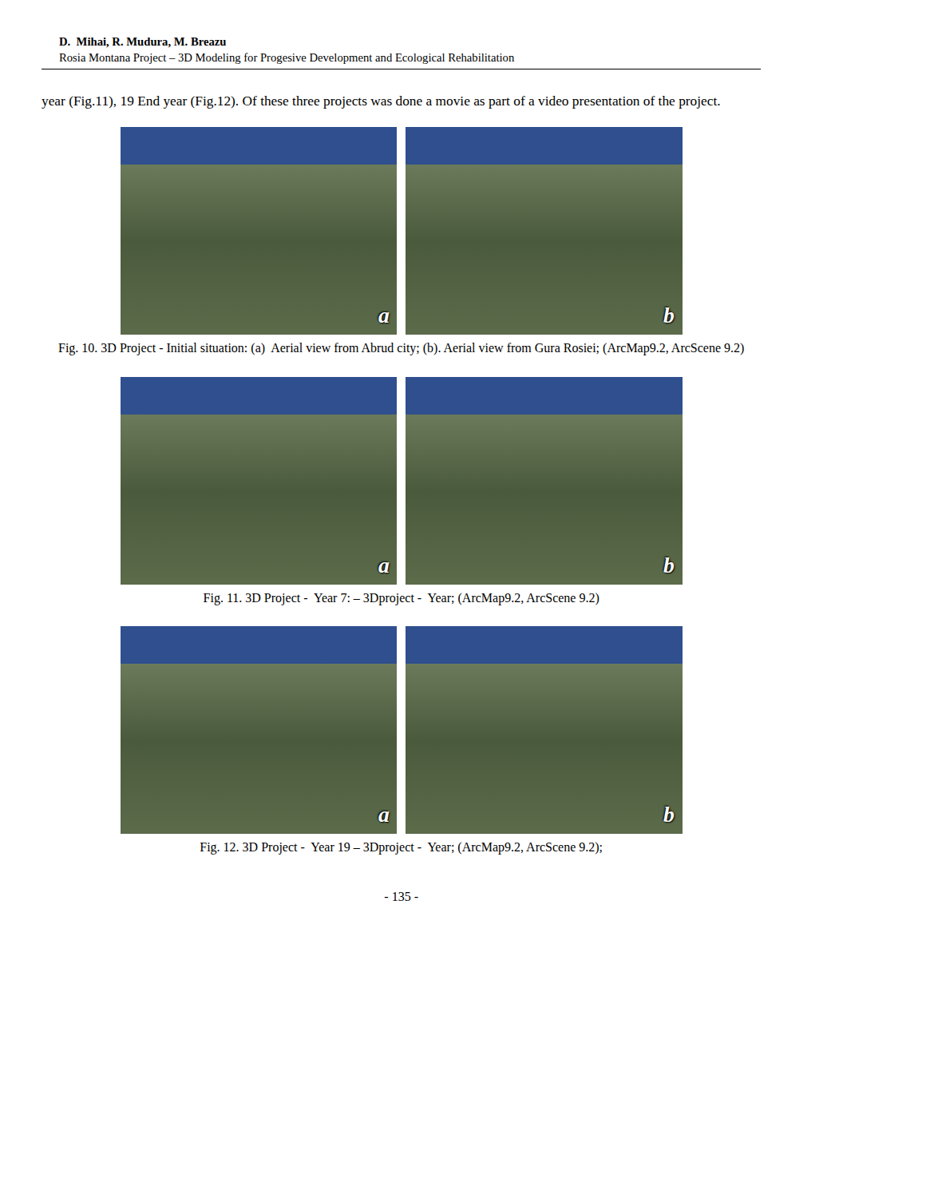D. Mihai, R. Mudura, M. Breazu
Rosia Montana Project – 3D Modeling for Progesive Development and Ecological Rehabilitation
year (Fig.11), 19 End year (Fig.12). Of these three projects was done a movie as part of a video presentation of the project.
a
b
Fig. 10. 3D Project - Initial situation: (a) Aerial view from Abrud city; (b). Aerial view from Gura Rosiei; (ArcMap9.2, ArcScene 9.2)
a
b
Fig. 11. 3D Project - Year 7: – 3Dproject - Year; (ArcMap9.2, ArcScene 9.2)
a
b
Fig. 12. 3D Project - Year 19 – 3Dproject - Year; (ArcMap9.2, ArcScene 9.2);
- 135 -